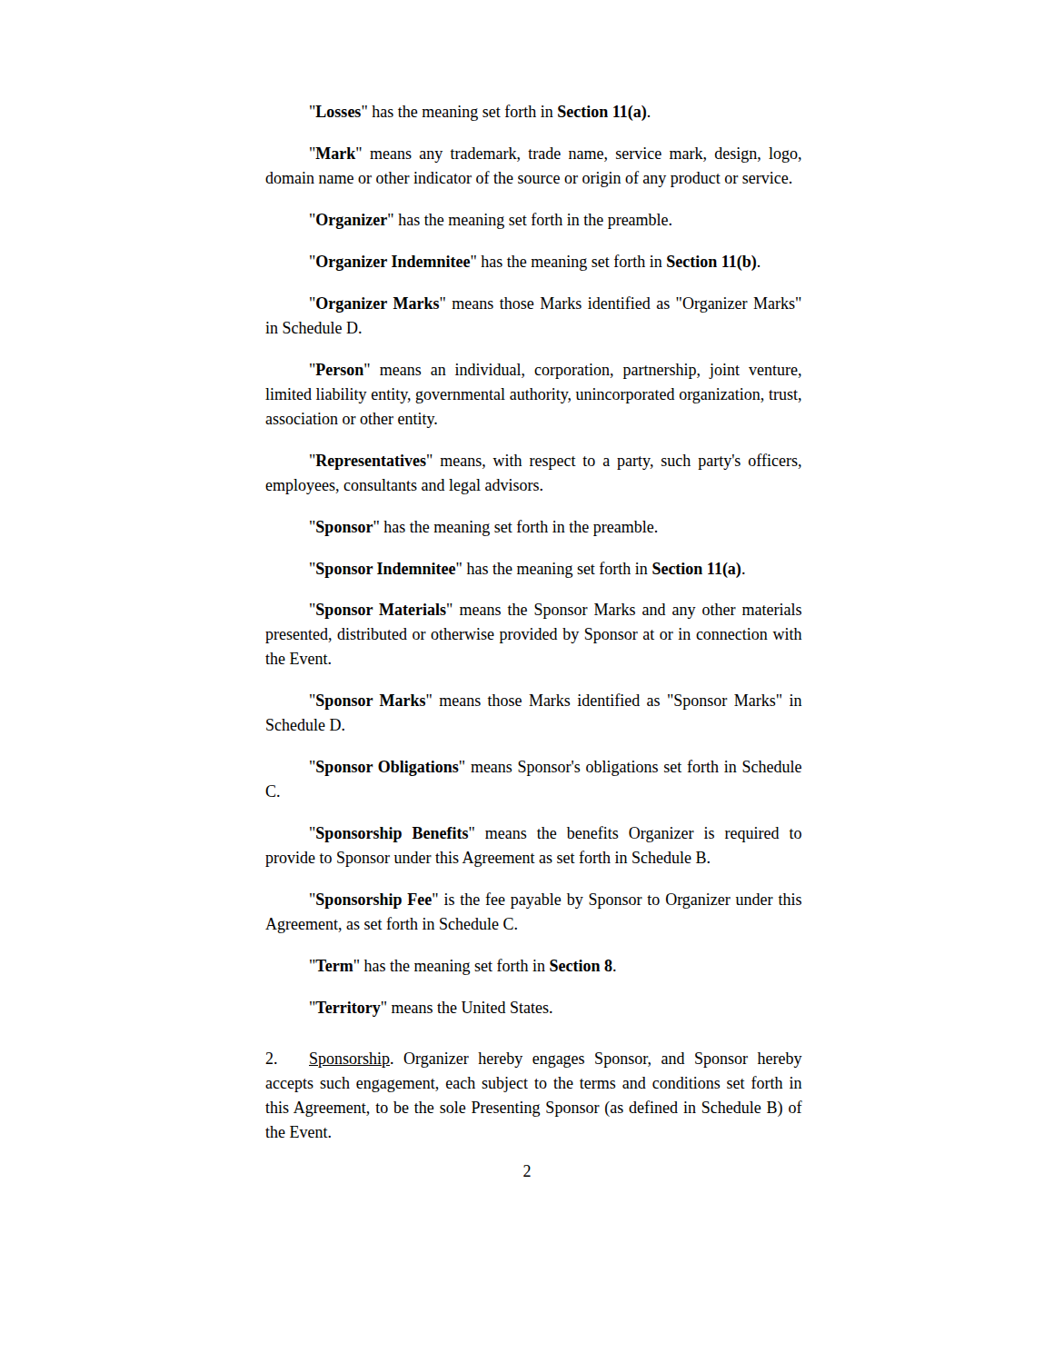"Losses" has the meaning set forth in Section 11(a).
"Mark" means any trademark, trade name, service mark, design, logo, domain name or other indicator of the source or origin of any product or service.
"Organizer" has the meaning set forth in the preamble.
"Organizer Indemnitee" has the meaning set forth in Section 11(b).
"Organizer Marks" means those Marks identified as "Organizer Marks" in Schedule D.
"Person" means an individual, corporation, partnership, joint venture, limited liability entity, governmental authority, unincorporated organization, trust, association or other entity.
"Representatives" means, with respect to a party, such party's officers, employees, consultants and legal advisors.
"Sponsor" has the meaning set forth in the preamble.
"Sponsor Indemnitee" has the meaning set forth in Section 11(a).
"Sponsor Materials" means the Sponsor Marks and any other materials presented, distributed or otherwise provided by Sponsor at or in connection with the Event.
"Sponsor Marks" means those Marks identified as "Sponsor Marks" in Schedule D.
"Sponsor Obligations" means Sponsor's obligations set forth in Schedule C.
"Sponsorship Benefits" means the benefits Organizer is required to provide to Sponsor under this Agreement as set forth in Schedule B.
"Sponsorship Fee" is the fee payable by Sponsor to Organizer under this Agreement, as set forth in Schedule C.
"Term" has the meaning set forth in Section 8.
"Territory" means the United States.
2. Sponsorship. Organizer hereby engages Sponsor, and Sponsor hereby accepts such engagement, each subject to the terms and conditions set forth in this Agreement, to be the sole Presenting Sponsor (as defined in Schedule B) of the Event.
2